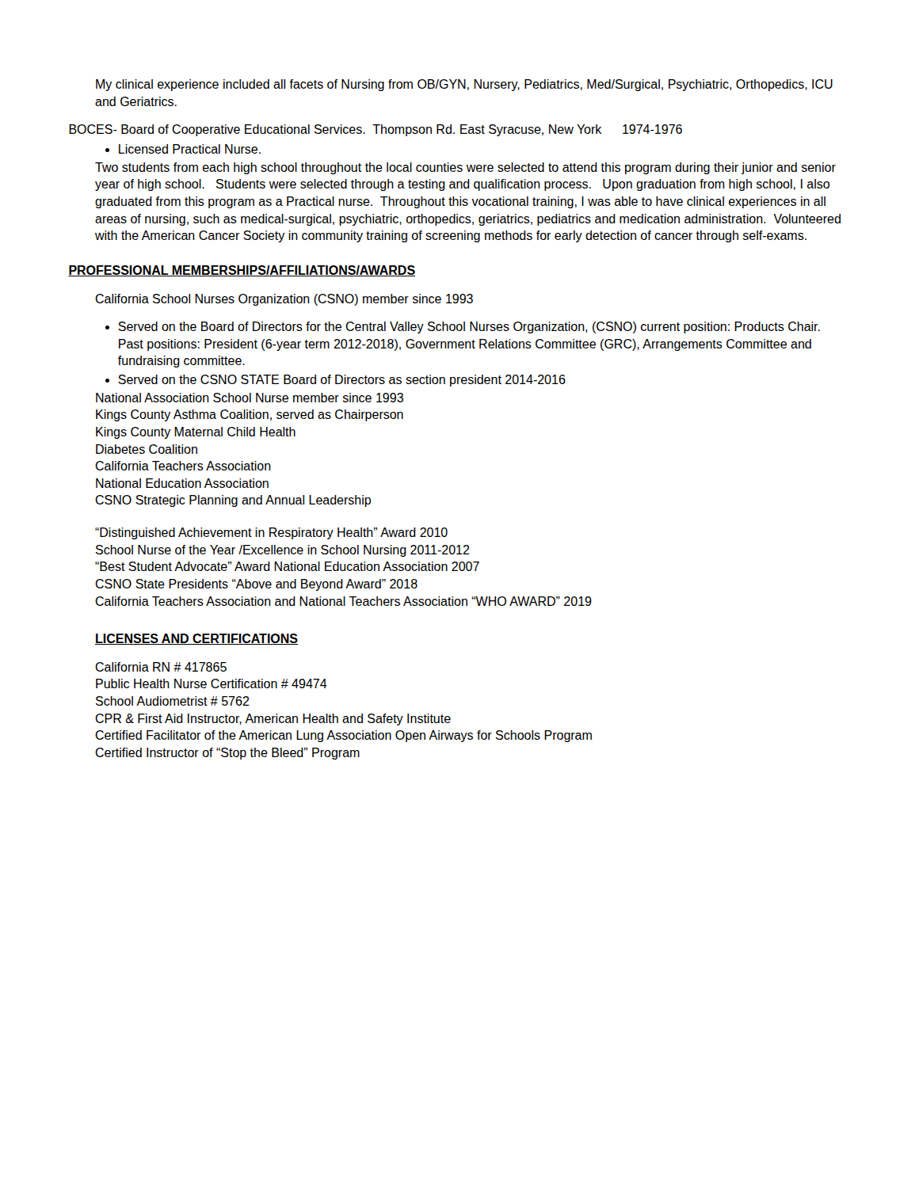My clinical experience included all facets of Nursing from OB/GYN, Nursery, Pediatrics, Med/Surgical, Psychiatric, Orthopedics, ICU and Geriatrics.
BOCES- Board of Cooperative Educational Services. Thompson Rd. East Syracuse, New York1974-1976
Licensed Practical Nurse.
Two students from each high school throughout the local counties were selected to attend this program during their junior and senior year of high school. Students were selected through a testing and qualification process. Upon graduation from high school, I also graduated from this program as a Practical nurse. Throughout this vocational training, I was able to have clinical experiences in all areas of nursing, such as medical-surgical, psychiatric, orthopedics, geriatrics, pediatrics and medication administration. Volunteered with the American Cancer Society in community training of screening methods for early detection of cancer through self-exams.
PROFESSIONAL MEMBERSHIPS/AFFILIATIONS/AWARDS
California School Nurses Organization (CSNO) member since 1993
Served on the Board of Directors for the Central Valley School Nurses Organization, (CSNO) current position: Products Chair. Past positions: President (6-year term 2012-2018), Government Relations Committee (GRC), Arrangements Committee and fundraising committee.
Served on the CSNO STATE Board of Directors as section president 2014-2016
National Association School Nurse member since 1993
Kings County Asthma Coalition, served as Chairperson
Kings County Maternal Child Health
Diabetes Coalition
California Teachers Association
National Education Association
CSNO Strategic Planning and Annual Leadership
“Distinguished Achievement in Respiratory Health” Award 2010
School Nurse of the Year /Excellence in School Nursing 2011-2012
“Best Student Advocate” Award National Education Association 2007
CSNO State Presidents “Above and Beyond Award” 2018
California Teachers Association and National Teachers Association “WHO AWARD” 2019
LICENSES AND CERTIFICATIONS
California RN # 417865
Public Health Nurse Certification # 49474
School Audiometrist # 5762
CPR & First Aid Instructor, American Health and Safety Institute
Certified Facilitator of the American Lung Association Open Airways for Schools Program
Certified Instructor of “Stop the Bleed” Program